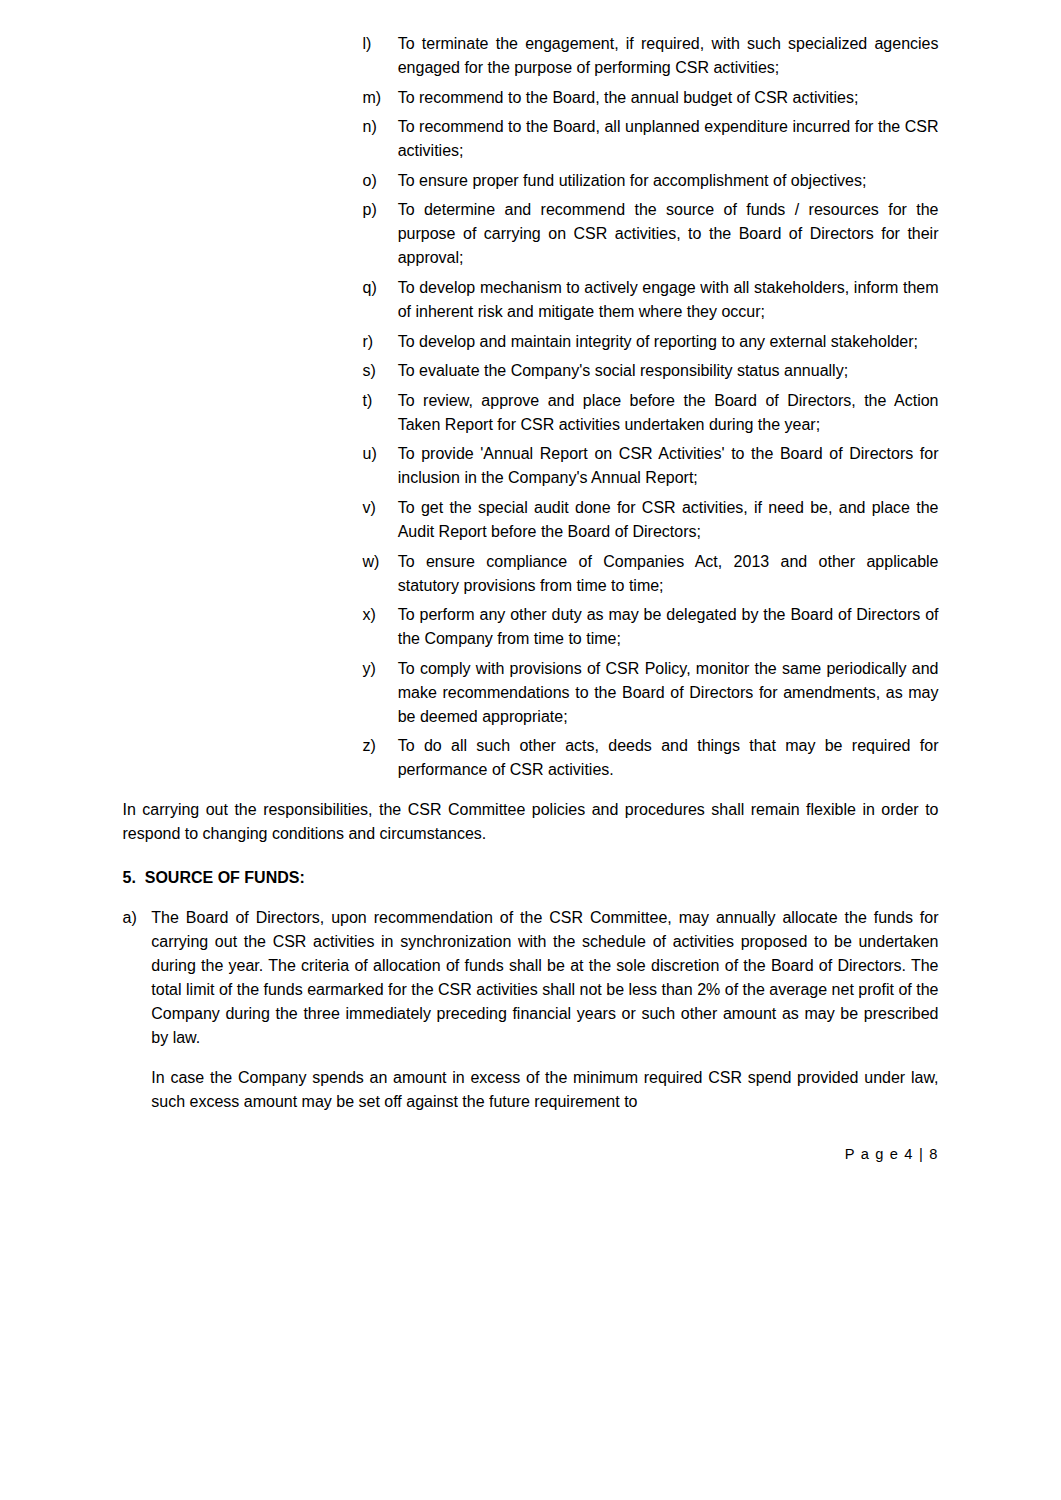l) To terminate the engagement, if required, with such specialized agencies engaged for the purpose of performing CSR activities;
m) To recommend to the Board, the annual budget of CSR activities;
n) To recommend to the Board, all unplanned expenditure incurred for the CSR activities;
o) To ensure proper fund utilization for accomplishment of objectives;
p) To determine and recommend the source of funds / resources for the purpose of carrying on CSR activities, to the Board of Directors for their approval;
q) To develop mechanism to actively engage with all stakeholders, inform them of inherent risk and mitigate them where they occur;
r) To develop and maintain integrity of reporting to any external stakeholder;
s) To evaluate the Company's social responsibility status annually;
t) To review, approve and place before the Board of Directors, the Action Taken Report for CSR activities undertaken during the year;
u) To provide 'Annual Report on CSR Activities' to the Board of Directors for inclusion in the Company's Annual Report;
v) To get the special audit done for CSR activities, if need be, and place the Audit Report before the Board of Directors;
w) To ensure compliance of Companies Act, 2013 and other applicable statutory provisions from time to time;
x) To perform any other duty as may be delegated by the Board of Directors of the Company from time to time;
y) To comply with provisions of CSR Policy, monitor the same periodically and make recommendations to the Board of Directors for amendments, as may be deemed appropriate;
z) To do all such other acts, deeds and things that may be required for performance of CSR activities.
In carrying out the responsibilities, the CSR Committee policies and procedures shall remain flexible in order to respond to changing conditions and circumstances.
5. SOURCE OF FUNDS:
a) The Board of Directors, upon recommendation of the CSR Committee, may annually allocate the funds for carrying out the CSR activities in synchronization with the schedule of activities proposed to be undertaken during the year. The criteria of allocation of funds shall be at the sole discretion of the Board of Directors. The total limit of the funds earmarked for the CSR activities shall not be less than 2% of the average net profit of the Company during the three immediately preceding financial years or such other amount as may be prescribed by law.
In case the Company spends an amount in excess of the minimum required CSR spend provided under law, such excess amount may be set off against the future requirement to
P a g e 4 | 8